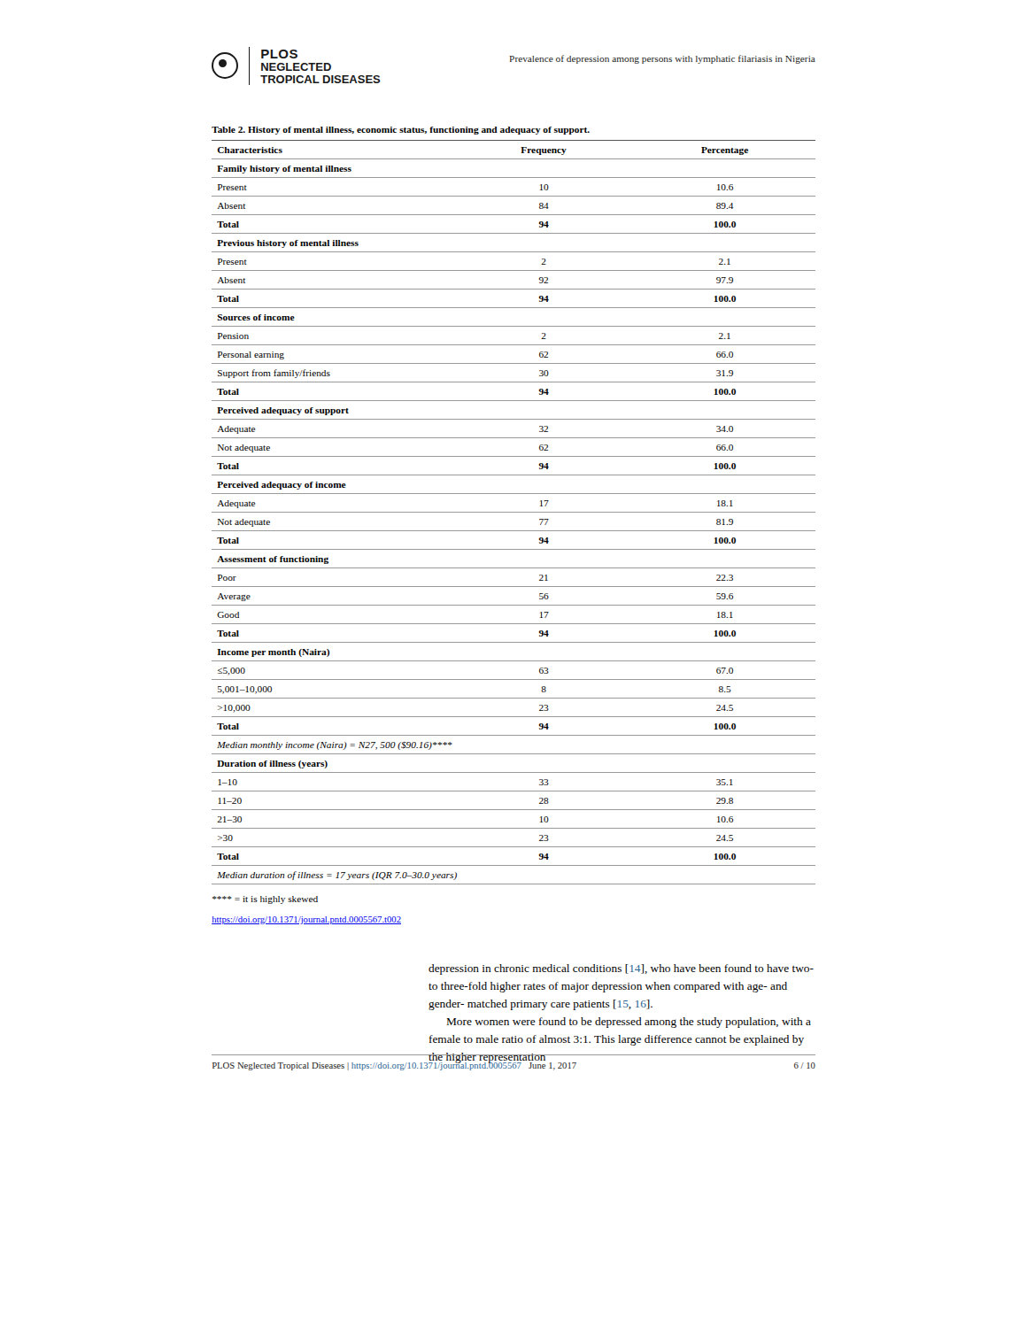PLOS NEGLECTED TROPICAL DISEASES
Prevalence of depression among persons with lymphatic filariasis in Nigeria
Table 2. History of mental illness, economic status, functioning and adequacy of support.
| Characteristics | Frequency | Percentage |
| --- | --- | --- |
| Family history of mental illness |
| Present | 10 | 10.6 |
| Absent | 84 | 89.4 |
| Total | 94 | 100.0 |
| Previous history of mental illness |
| Present | 2 | 2.1 |
| Absent | 92 | 97.9 |
| Total | 94 | 100.0 |
| Sources of income |
| Pension | 2 | 2.1 |
| Personal earning | 62 | 66.0 |
| Support from family/friends | 30 | 31.9 |
| Total | 94 | 100.0 |
| Perceived adequacy of support |
| Adequate | 32 | 34.0 |
| Not adequate | 62 | 66.0 |
| Total | 94 | 100.0 |
| Perceived adequacy of income |
| Adequate | 17 | 18.1 |
| Not adequate | 77 | 81.9 |
| Total | 94 | 100.0 |
| Assessment of functioning |
| Poor | 21 | 22.3 |
| Average | 56 | 59.6 |
| Good | 17 | 18.1 |
| Total | 94 | 100.0 |
| Income per month (Naira) |
| ≤5,000 | 63 | 67.0 |
| 5,001–10,000 | 8 | 8.5 |
| >10,000 | 23 | 24.5 |
| Total | 94 | 100.0 |
| Median monthly income (Naira) = N27, 500 ($90.16)**** |
| Duration of illness (years) |
| 1–10 | 33 | 35.1 |
| 11–20 | 28 | 29.8 |
| 21–30 | 10 | 10.6 |
| >30 | 23 | 24.5 |
| Total | 94 | 100.0 |
| Median duration of illness = 17 years (IQR 7.0–30.0 years) |
**** = it is highly skewed
https://doi.org/10.1371/journal.pntd.0005567.t002
depression in chronic medical conditions [14], who have been found to have two- to three-fold higher rates of major depression when compared with age- and gender- matched primary care patients [15, 16].
More women were found to be depressed among the study population, with a female to male ratio of almost 3:1. This large difference cannot be explained by the higher representation
PLOS Neglected Tropical Diseases | https://doi.org/10.1371/journal.pntd.0005567 June 1, 2017
6 / 10